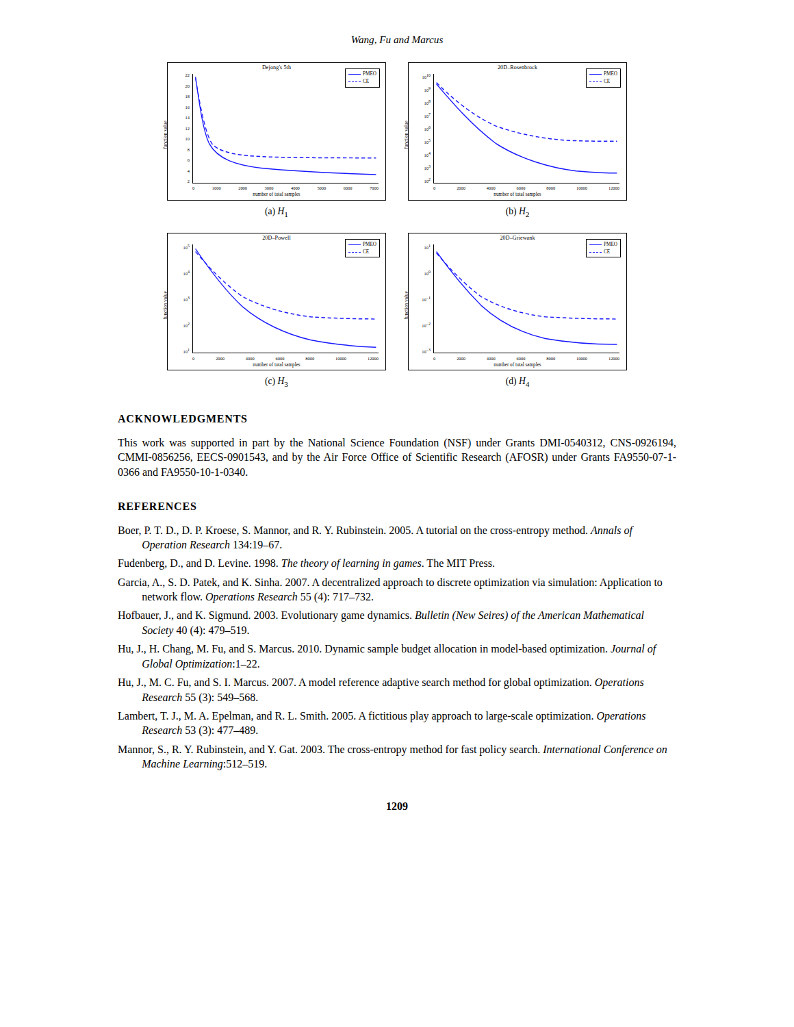Wang, Fu and Marcus
Dejong's 5th
PMEO
CE
function value
222018161412108642
01000200030004000500060007000
number of total samples
(a) H1
20D–Rosenbrock
PMEO
CE
function value
1010109108107106105104103102
020004000600080001000012000
number of total samples
(b) H2
20D–Powell
PMEO
CE
function value
105104103102101
020004000600080001000012000
number of total samples
(c) H3
20D–Griewank
PMEO
CE
function value
10110010−110−210−3
020004000600080001000012000
number of total samples
(d) H4
ACKNOWLEDGMENTS
This work was supported in part by the National Science Foundation (NSF) under Grants DMI-0540312, CNS-0926194, CMMI-0856256, EECS-0901543, and by the Air Force Office of Scientific Research (AFOSR) under Grants FA9550-07-1-0366 and FA9550-10-1-0340.
REFERENCES
Boer, P. T. D., D. P. Kroese, S. Mannor, and R. Y. Rubinstein. 2005. A tutorial on the cross-entropy method. Annals of Operation Research 134:19–67.
Fudenberg, D., and D. Levine. 1998. The theory of learning in games. The MIT Press.
Garcia, A., S. D. Patek, and K. Sinha. 2007. A decentralized approach to discrete optimization via simulation: Application to network flow. Operations Research 55 (4): 717–732.
Hofbauer, J., and K. Sigmund. 2003. Evolutionary game dynamics. Bulletin (New Seires) of the American Mathematical Society 40 (4): 479–519.
Hu, J., H. Chang, M. Fu, and S. Marcus. 2010. Dynamic sample budget allocation in model-based optimization. Journal of Global Optimization:1–22.
Hu, J., M. C. Fu, and S. I. Marcus. 2007. A model reference adaptive search method for global optimization. Operations Research 55 (3): 549–568.
Lambert, T. J., M. A. Epelman, and R. L. Smith. 2005. A fictitious play approach to large-scale optimization. Operations Research 53 (3): 477–489.
Mannor, S., R. Y. Rubinstein, and Y. Gat. 2003. The cross-entropy method for fast policy search. International Conference on Machine Learning:512–519.
1209